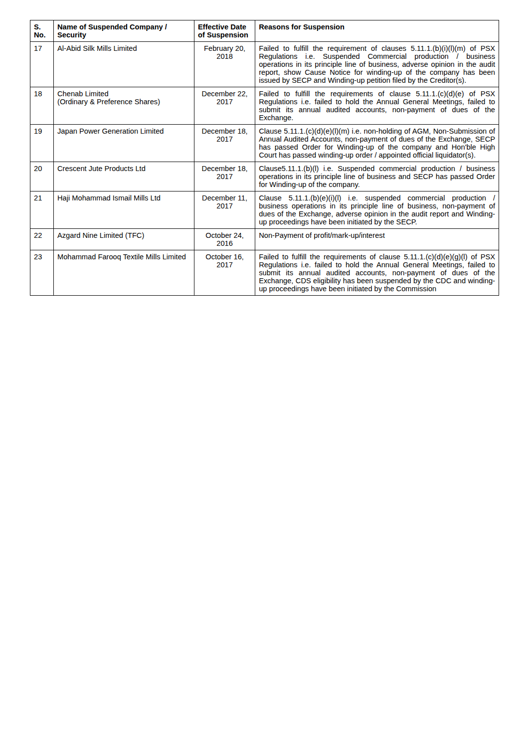| S. No. | Name of Suspended Company / Security | Effective Date of Suspension | Reasons for Suspension |
| --- | --- | --- | --- |
| 17 | Al-Abid Silk Mills Limited | February 20, 2018 | Failed to fulfill the requirement of clauses 5.11.1.(b)(i)(l)(m) of PSX Regulations i.e. Suspended Commercial production / business operations in its principle line of business, adverse opinion in the audit report, show Cause Notice for winding-up of the company has been issued by SECP and Winding-up petition filed by the Creditor(s). |
| 18 | Chenab Limited (Ordinary & Preference Shares) | December 22, 2017 | Failed to fulfill the requirements of clause 5.11.1.(c)(d)(e) of PSX Regulations i.e. failed to hold the Annual General Meetings, failed to submit its annual audited accounts, non-payment of dues of the Exchange. |
| 19 | Japan Power Generation Limited | December 18, 2017 | Clause 5.11.1.(c)(d)(e)(l)(m) i.e. non-holding of AGM, Non-Submission of Annual Audited Accounts, non-payment of dues of the Exchange, SECP has passed Order for Winding-up of the company and Hon'ble High Court has passed winding-up order / appointed official liquidator(s). |
| 20 | Crescent Jute Products Ltd | December 18, 2017 | Clause5.11.1.(b)(l) i.e. Suspended commercial production / business operations in its principle line of business and SECP has passed Order for Winding-up of the company. |
| 21 | Haji Mohammad Ismail Mills Ltd | December 11, 2017 | Clause 5.11.1.(b)(e)(i)(l) i.e. suspended commercial production / business operations in its principle line of business, non-payment of dues of the Exchange, adverse opinion in the audit report and Winding-up proceedings have been initiated by the SECP. |
| 22 | Azgard Nine Limited (TFC) | October 24, 2016 | Non-Payment of profit/mark-up/interest |
| 23 | Mohammad Farooq Textile Mills Limited | October 16, 2017 | Failed to fulfill the requirements of clause 5.11.1.(c)(d)(e)(g)(l) of PSX Regulations i.e. failed to hold the Annual General Meetings, failed to submit its annual audited accounts, non-payment of dues of the Exchange, CDS eligibility has been suspended by the CDC and winding-up proceedings have been initiated by the Commission |